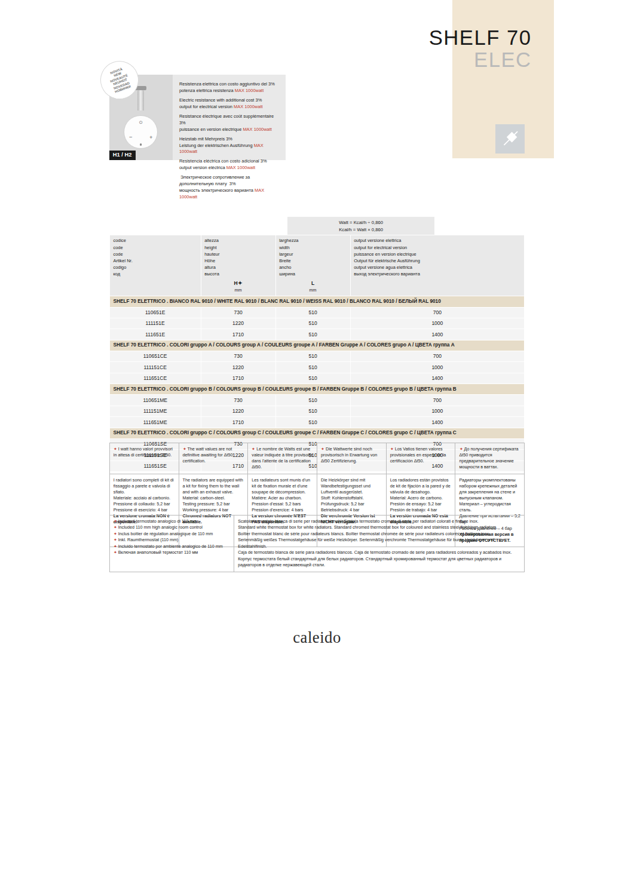SHELF 70
ELEC
NOVITÀ NEW NOVEAUTÉ NEUHEIT NOVEDAD НОВИНКИ
⏻ − +
H1 / H2
Resistenza elettrica con costo aggiuntivo del 3%
potenza elettrica resistenza MAX 1000watt
Electric resistance with additional cost 3%
output for electrical version MAX 1000watt
Resistance électrique avec coût supplémentaire 3%
puissance en version electrique MAX 1000watt
Heizstab mit Mehrpreis 3%
Leistung der elektrischen Ausführung MAX 1000watt
Resistencia eléctrica con costo adicional 3%
output version eléctrica MAX 1000watt
Электрическое сопротивление за дополнительную плату 3%
мощность электрического варианта MAX 1000watt
Watt = Kcal/h ÷ 0,860
Kcal/h = Watt × 0,860
| codice code code Artikel Nr. codigo код | altezza height hauteur Höhe altura высота H✦ mm | larghezza width largeur Breite ancho ширина L mm | output versione elettrica output for electrical version puissance en version electrique Output für elektrische Ausführung output versione agua elettrica выход электрического варианта |
| SHELF 70 ELETTRICO . BIANCO RAL 9010 / WHITE RAL 9010 / BLANC RAL 9010 / WEISS RAL 9010 / BLANCO RAL 9010 / БЕЛЫЙ RAL 9010 |
| 110651E | 730 | 510 | 700 |
| 111151E | 1220 | 510 | 1000 |
| 111651E | 1710 | 510 | 1400 |
| SHELF 70 ELETTRICO . COLORI gruppo A / COLOURS group A / COULEURS groupe A / FARBEN Gruppe A / COLORES grupo A / ЦВЕТА группа A |
| 110651CE | 730 | 510 | 700 |
| 111151CE | 1220 | 510 | 1000 |
| 111651CE | 1710 | 510 | 1400 |
| SHELF 70 ELETTRICO . COLORI gruppo B / COLOURS group B / COULEURS groupe B / FARBEN Gruppe B / COLORES grupo B / ЦВЕТА группа B |
| 110651ME | 730 | 510 | 700 |
| 111151ME | 1220 | 510 | 1000 |
| 111651ME | 1710 | 510 | 1400 |
| SHELF 70 ELETTRICO . COLORI gruppo C / COLOURS group C / COULEURS groupe C / FARBEN Gruppe C / COLORES grupo C / ЦВЕТА группа C |
| 110651SE | 730 | 510 | 700 |
| 111151SE | 1220 | 510 | 1000 |
| 111651SE | 1710 | 510 | 1400 |
| ✦ I watt hanno valori provvisori in attesa di certificazione Δt50. | ✦ The watt values are not definitive awaiting for Δt50 certification. | ✦ Le nombre de Watts est une valeur indiquée à titre provisoire dans l'attente de la certification Δt50. | ✦ Die Wattwerte sind noch provisorisch in Erwartung von Δt50 Zertifizierung. | ✦ Los Vatios tienen valores provisionales en espera de la certificación Δt50. | ✦ До получения сертификата Δt50 приводится предварительное значение мощности в ваттах. |
| I radiatori sono completi di kit di fissaggio a parete e valvola di sfiato. Materiale: acciaio al carbonio. Pressione di collaudo: 5,2 bar Pressione di esercizio: 4 bar La versione cromata NON è disponibile. | The radiators are equipped with a kit for fixing them to the wall and with an exhaust valve. Material: carbon-steel. Testing pressure: 5,2 bar Working pressure: 4 bar Chromed radiators NOT available. | Les radiateurs sont munis d'un kit de fixation murale et d'une soupape de décompression. Matière: Acier au charbon. Pression d'essai: 5,2 bars Pression d'exercice: 4 bars La version chromée N'EST PAS disponible. | Die Heizkörper sind mit Wandbefestigungsset und Luftventil ausgerüstet. Stoff: Kohlenstoffstahl. Prüfungsdruck: 5,2 bar Betriebsdruck: 4 bar Die verchromte Version ist NICHT verfügbar. | Los radiadores están provistos de kit de fijación a la pared y de válvula de desahogo. Material: Acero de carbono. Presión de ensayo: 5,2 bar Presión de trabajo: 4 bar La versión cromada NO está disponible. | Радиаторы укомплектованы набором крепежных деталей для закрепления на стене и выпускным клапаном. Материал – углеродистая сталь. Давление при испытании – 5,2 бар Рабочее давление – 4 бар Хромированная версия в продаже ОТСУТСТВУЕТ. |
| ✦ Incluso il termostato analogico di 110 mm ✦ Included 110 mm high analogic room control ✦ Inclus boitier de régulation analogique de 110 mm ✦ Inkl. Raumthermostat (110 mm) ✦ Incluido termostato por ambiente analogico de 110 mm ✦ Включая анаполовый термостат 110 мм | Scatola termostato bianca di serie per radiatori bianchi. Scatola termostato cromata di serie per radiatori colorati e finiture inox. Standard white thermostat box for white radiators. Standard chromed thermostat box for coloured and stainless steel finishings radiators. Boîtier thermostat blanc de série pour radiateurs blancs. Boîtier thermostat chromée de série pour radiateurs colorés et finitions inox. Serienmäßig weißes Thermostatgehäuse für weiße Heizkörper. Serienmäßig verchromte Thermostatgehäuse für bunte Heizkörper und Edelstahlfinish. Caja de termostato blanca de serie para radiadores blancos. Caja de termostato cromado de serie para radiadores coloreados y acabados inox. Корпус термостата белый стандартный для белых радиаторов. Стандартный хромированный термостат для цветных радиаторов и радиаторов в отделке нержавеющей стали. |
caleido